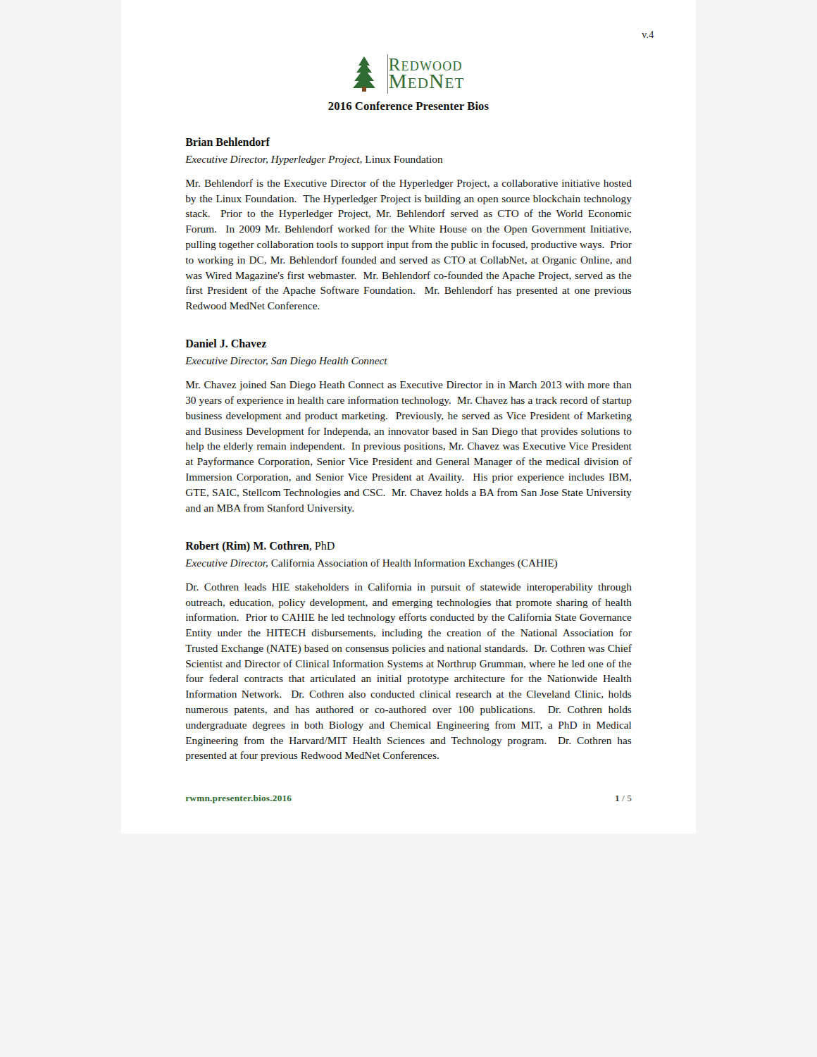v.4
Redwood MedNet
2016 Conference Presenter Bios
Brian Behlendorf
Executive Director, Hyperledger Project, Linux Foundation
Mr. Behlendorf is the Executive Director of the Hyperledger Project, a collaborative initiative hosted by the Linux Foundation. The Hyperledger Project is building an open source blockchain technology stack. Prior to the Hyperledger Project, Mr. Behlendorf served as CTO of the World Economic Forum. In 2009 Mr. Behlendorf worked for the White House on the Open Government Initiative, pulling together collaboration tools to support input from the public in focused, productive ways. Prior to working in DC, Mr. Behlendorf founded and served as CTO at CollabNet, at Organic Online, and was Wired Magazine's first webmaster. Mr. Behlendorf co-founded the Apache Project, served as the first President of the Apache Software Foundation. Mr. Behlendorf has presented at one previous Redwood MedNet Conference.
Daniel J. Chavez
Executive Director, San Diego Health Connect
Mr. Chavez joined San Diego Heath Connect as Executive Director in in March 2013 with more than 30 years of experience in health care information technology. Mr. Chavez has a track record of startup business development and product marketing. Previously, he served as Vice President of Marketing and Business Development for Independa, an innovator based in San Diego that provides solutions to help the elderly remain independent. In previous positions, Mr. Chavez was Executive Vice President at Payformance Corporation, Senior Vice President and General Manager of the medical division of Immersion Corporation, and Senior Vice President at Availity. His prior experience includes IBM, GTE, SAIC, Stellcom Technologies and CSC. Mr. Chavez holds a BA from San Jose State University and an MBA from Stanford University.
Robert (Rim) M. Cothren, PhD
Executive Director, California Association of Health Information Exchanges (CAHIE)
Dr. Cothren leads HIE stakeholders in California in pursuit of statewide interoperability through outreach, education, policy development, and emerging technologies that promote sharing of health information. Prior to CAHIE he led technology efforts conducted by the California State Governance Entity under the HITECH disbursements, including the creation of the National Association for Trusted Exchange (NATE) based on consensus policies and national standards. Dr. Cothren was Chief Scientist and Director of Clinical Information Systems at Northrup Grumman, where he led one of the four federal contracts that articulated an initial prototype architecture for the Nationwide Health Information Network. Dr. Cothren also conducted clinical research at the Cleveland Clinic, holds numerous patents, and has authored or co-authored over 100 publications. Dr. Cothren holds undergraduate degrees in both Biology and Chemical Engineering from MIT, a PhD in Medical Engineering from the Harvard/MIT Health Sciences and Technology program. Dr. Cothren has presented at four previous Redwood MedNet Conferences.
rwmn.presenter.bios.2016 1 / 5